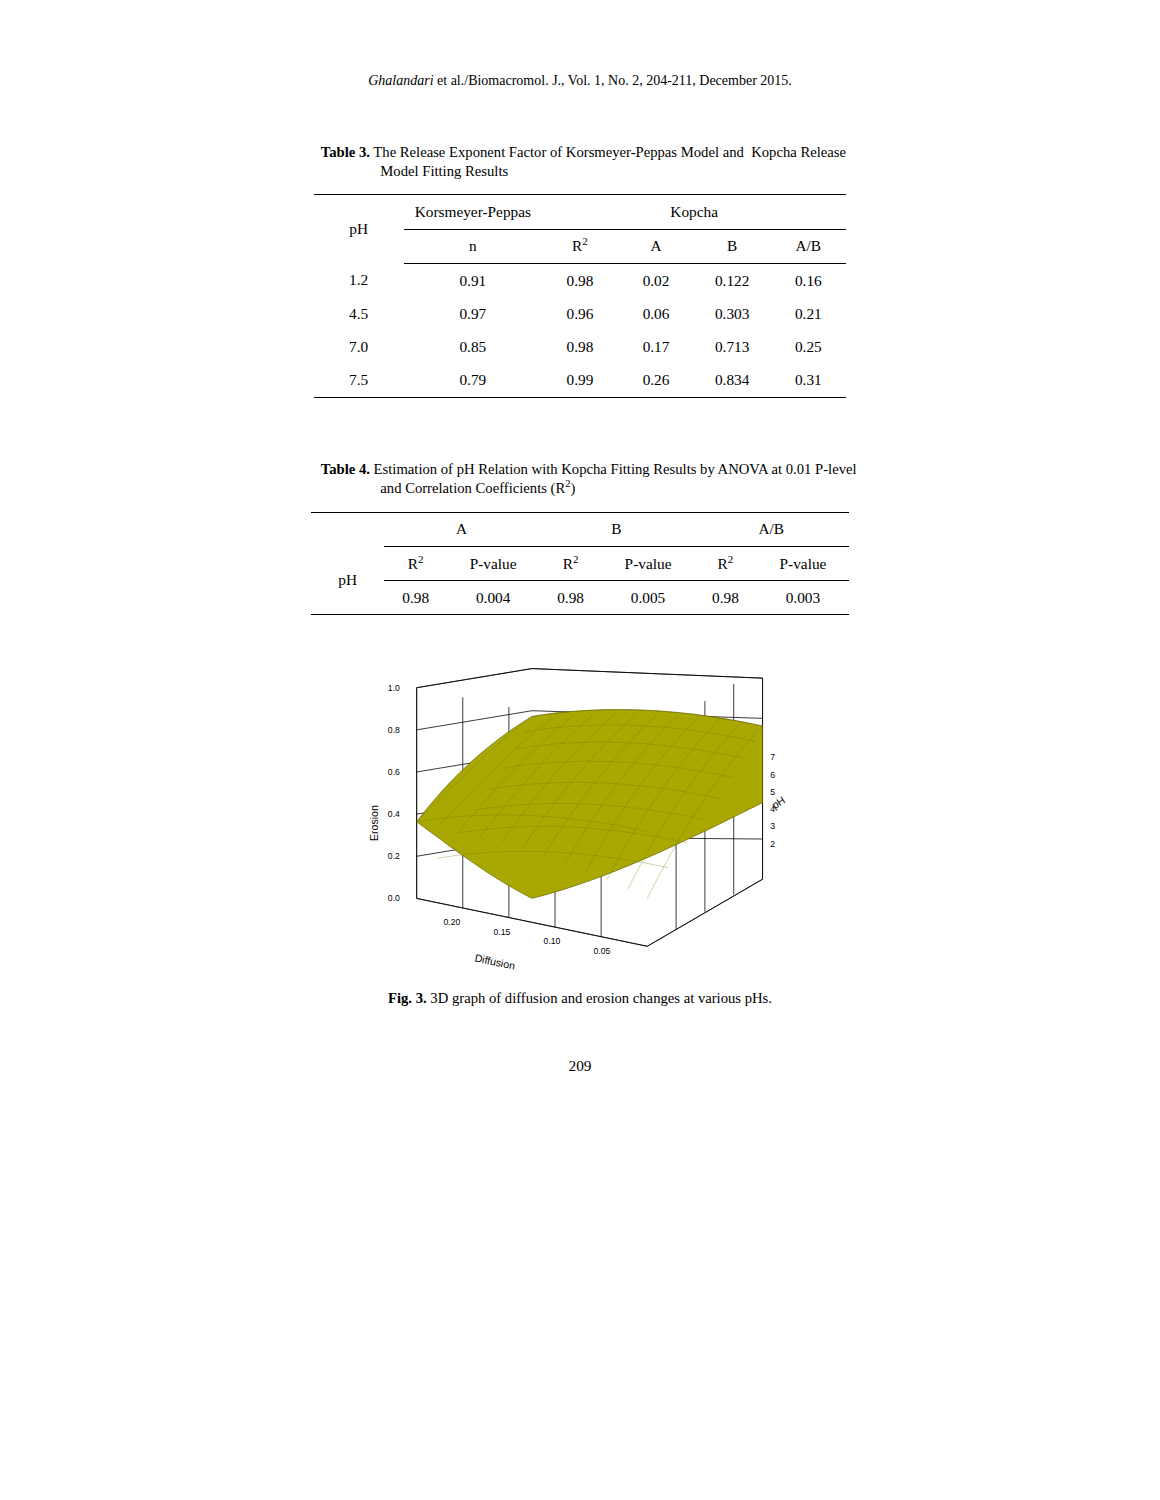Ghalandari et al./Biomacromol. J., Vol. 1, No. 2, 204-211, December 2015.
Table 3. The Release Exponent Factor of Korsmeyer-Peppas Model and Kopcha Release Model Fitting Results
| pH | Korsmeyer-Peppas | Kopcha |
| n | R 2 | A | B | A/B |
| 1.2 | 0.91 | 0.98 | 0.02 | 0.122 | 0.16 |
| 4.5 | 0.97 | 0.96 | 0.06 | 0.303 | 0.21 |
| 7.0 | 0.85 | 0.98 | 0.17 | 0.713 | 0.25 |
| 7.5 | 0.79 | 0.99 | 0.26 | 0.834 | 0.31 |
Table 4. Estimation of pH Relation with Kopcha Fitting Results by ANOVA at 0.01 P-level and Correlation Coefficients (R2)
| | A | B | A/B |
| pH | R 2 | P-value | R 2 | P-value | R 2 | P-value |
| 0.98 | 0.004 | 0.98 | 0.005 | 0.98 | 0.003 |
Fig. 3. 3D graph of diffusion and erosion changes at various pHs.
209